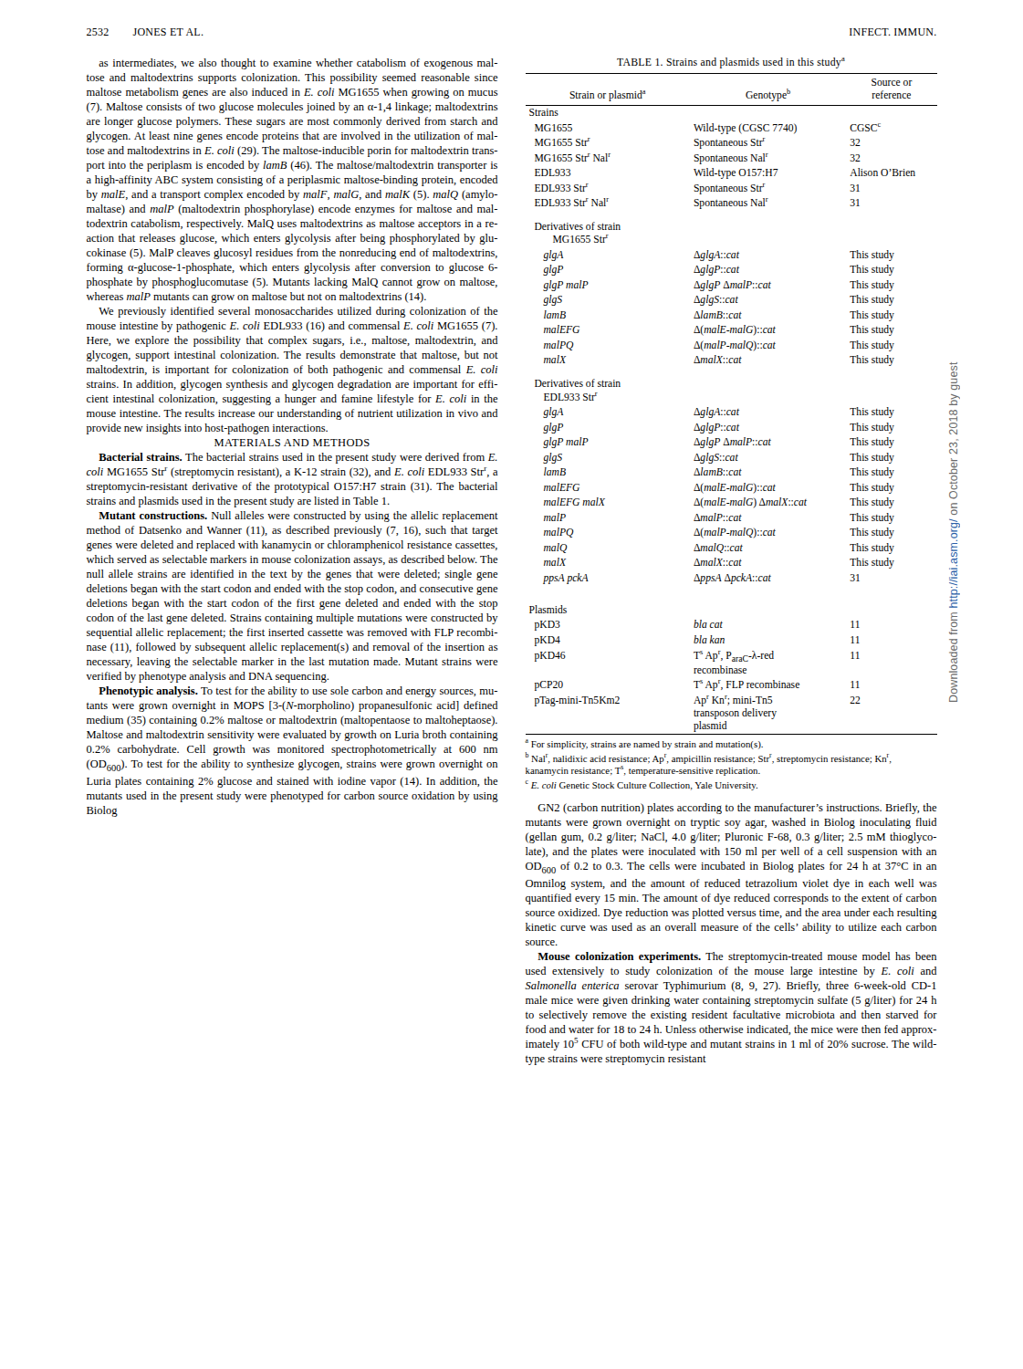2532
JONES ET AL.
INFECT. IMMUN.
as intermediates, we also thought to examine whether catabolism of exogenous maltose and maltodextrins supports colonization. This possibility seemed reasonable since maltose metabolism genes are also induced in E. coli MG1655 when growing on mucus (7). Maltose consists of two glucose molecules joined by an α-1,4 linkage; maltodextrins are longer glucose polymers. These sugars are most commonly derived from starch and glycogen. At least nine genes encode proteins that are involved in the utilization of maltose and maltodextrins in E. coli (29). The maltose-inducible porin for maltodextrin transport into the periplasm is encoded by lamB (46). The maltose/maltodextrin transporter is a high-affinity ABC system consisting of a periplasmic maltose-binding protein, encoded by malE, and a transport complex encoded by malF, malG, and malK (5). malQ (amylomaltase) and malP (maltodextrin phosphorylase) encode enzymes for maltose and maltodextrin catabolism, respectively. MalQ uses maltodextrins as maltose acceptors in a reaction that releases glucose, which enters glycolysis after being phosphorylated by glucokinase (5). MalP cleaves glucosyl residues from the nonreducing end of maltodextrins, forming α-glucose-1-phosphate, which enters glycolysis after conversion to glucose 6-phosphate by phosphoglucomutase (5). Mutants lacking MalQ cannot grow on maltose, whereas malP mutants can grow on maltose but not on maltodextrins (14).
We previously identified several monosaccharides utilized during colonization of the mouse intestine by pathogenic E. coli EDL933 (16) and commensal E. coli MG1655 (7). Here, we explore the possibility that complex sugars, i.e., maltose, maltodextrin, and glycogen, support intestinal colonization. The results demonstrate that maltose, but not maltodextrin, is important for colonization of both pathogenic and commensal E. coli strains. In addition, glycogen synthesis and glycogen degradation are important for efficient intestinal colonization, suggesting a hunger and famine lifestyle for E. coli in the mouse intestine. The results increase our understanding of nutrient utilization in vivo and provide new insights into host-pathogen interactions.
MATERIALS AND METHODS
Bacterial strains. The bacterial strains used in the present study were derived from E. coli MG1655 Strr (streptomycin resistant), a K-12 strain (32), and E. coli EDL933 Strr, a streptomycin-resistant derivative of the prototypical O157:H7 strain (31). The bacterial strains and plasmids used in the present study are listed in Table 1.
Mutant constructions. Null alleles were constructed by using the allelic replacement method of Datsenko and Wanner (11), as described previously (7, 16), such that target genes were deleted and replaced with kanamycin or chloramphenicol resistance cassettes, which served as selectable markers in mouse colonization assays, as described below. The null allele strains are identified in the text by the genes that were deleted; single gene deletions began with the start codon and ended with the stop codon, and consecutive gene deletions began with the start codon of the first gene deleted and ended with the stop codon of the last gene deleted. Strains containing multiple mutations were constructed by sequential allelic replacement; the first inserted cassette was removed with FLP recombinase (11), followed by subsequent allelic replacement(s) and removal of the insertion as necessary, leaving the selectable marker in the last mutation made. Mutant strains were verified by phenotype analysis and DNA sequencing.
Phenotypic analysis. To test for the ability to use sole carbon and energy sources, mutants were grown overnight in MOPS [3-(N-morpholino) propanesulfonic acid] defined medium (35) containing 0.2% maltose or maltodextrin (maltopentaose to maltoheptaose). Maltose and maltodextrin sensitivity were evaluated by growth on Luria broth containing 0.2% carbohydrate. Cell growth was monitored spectrophotometrically at 600 nm (OD600). To test for the ability to synthesize glycogen, strains were grown overnight on Luria plates containing 2% glucose and stained with iodine vapor (14). In addition, the mutants used in the present study were phenotyped for carbon source oxidation by using Biolog
TABLE 1. Strains and plasmids used in this study a
| Strain or plasmid a | Genotype b | Source or reference |
| --- | --- | --- |
| Strains | | |
| MG1655 | Wild-type (CGSC 7740) | CGSC c |
| MG1655 Str r | Spontaneous Str r | 32 |
| MG1655 Str r Nal r | Spontaneous Nal r | 32 |
| EDL933 | Wild-type O157:H7 | Alison O’Brien |
| EDL933 Str r | Spontaneous Str r | 31 |
| EDL933 Str r Nal r | Spontaneous Nal r | 31 |
| Derivatives of strain MG1655 Str r | | |
| glgA | Δ glgA :: cat | This study |
| glgP | Δ glgP :: cat | This study |
| glgP malP | Δ glgP Δ malP :: cat | This study |
| glgS | Δ glgS :: cat | This study |
| lamB | Δ lamB :: cat | This study |
| malEFG | Δ( malE-malG ):: cat | This study |
| malPQ | Δ( malP-malQ ):: cat | This study |
| malX | Δ malX :: cat | This study |
| Derivatives of strain EDL933 Str r | | |
| glgA | Δ glgA :: cat | This study |
| glgP | Δ glgP :: cat | This study |
| glgP malP | Δ glgP Δ malP :: cat | This study |
| glgS | Δ glgS :: cat | This study |
| lamB | Δ lamB :: cat | This study |
| malEFG | Δ( malE-malG ):: cat | This study |
| malEFG malX | Δ( malE-malG ) Δ malX :: cat | This study |
| malP | Δ malP :: cat | This study |
| malPQ | Δ( malP-malQ ):: cat | This study |
| malQ | Δ malQ :: cat | This study |
| malX | Δ malX :: cat | This study |
| ppsA pckA | Δ ppsA Δ pckA :: cat | 31 |
| Plasmids | | |
| pKD3 | bla cat | 11 |
| pKD4 | bla kan | 11 |
| pKD46 | T s Ap r , P araC -λ-red recombinase | 11 |
| pCP20 | T s Ap r , FLP recombinase | 11 |
| pTag-mini-Tn5Km2 | Ap r Kn r ; mini-Tn5 transposon delivery plasmid | 22 |
a For simplicity, strains are named by strain and mutation(s).
b Nalr, nalidixic acid resistance; Apr, ampicillin resistance; Strr, streptomycin resistance; Knr, kanamycin resistance; Ts, temperature-sensitive replication.
c E. coli Genetic Stock Culture Collection, Yale University.
GN2 (carbon nutrition) plates according to the manufacturer’s instructions. Briefly, the mutants were grown overnight on tryptic soy agar, washed in Biolog inoculating fluid (gellan gum, 0.2 g/liter; NaCl, 4.0 g/liter; Pluronic F-68, 0.3 g/liter; 2.5 mM thioglycolate), and the plates were inoculated with 150 ml per well of a cell suspension with an OD600 of 0.2 to 0.3. The cells were incubated in Biolog plates for 24 h at 37°C in an Omnilog system, and the amount of reduced tetrazolium violet dye in each well was quantified every 15 min. The amount of dye reduced corresponds to the extent of carbon source oxidized. Dye reduction was plotted versus time, and the area under each resulting kinetic curve was used as an overall measure of the cells’ ability to utilize each carbon source.
Mouse colonization experiments. The streptomycin-treated mouse model has been used extensively to study colonization of the mouse large intestine by E. coli and Salmonella enterica serovar Typhimurium (8, 9, 27). Briefly, three 6-week-old CD-1 male mice were given drinking water containing streptomycin sulfate (5 g/liter) for 24 h to selectively remove the existing resident facultative microbiota and then starved for food and water for 18 to 24 h. Unless otherwise indicated, the mice were then fed approximately 105 CFU of both wild-type and mutant strains in 1 ml of 20% sucrose. The wild-type strains were streptomycin resistant
Downloaded from http://iai.asm.org/ on October 23, 2018 by guest